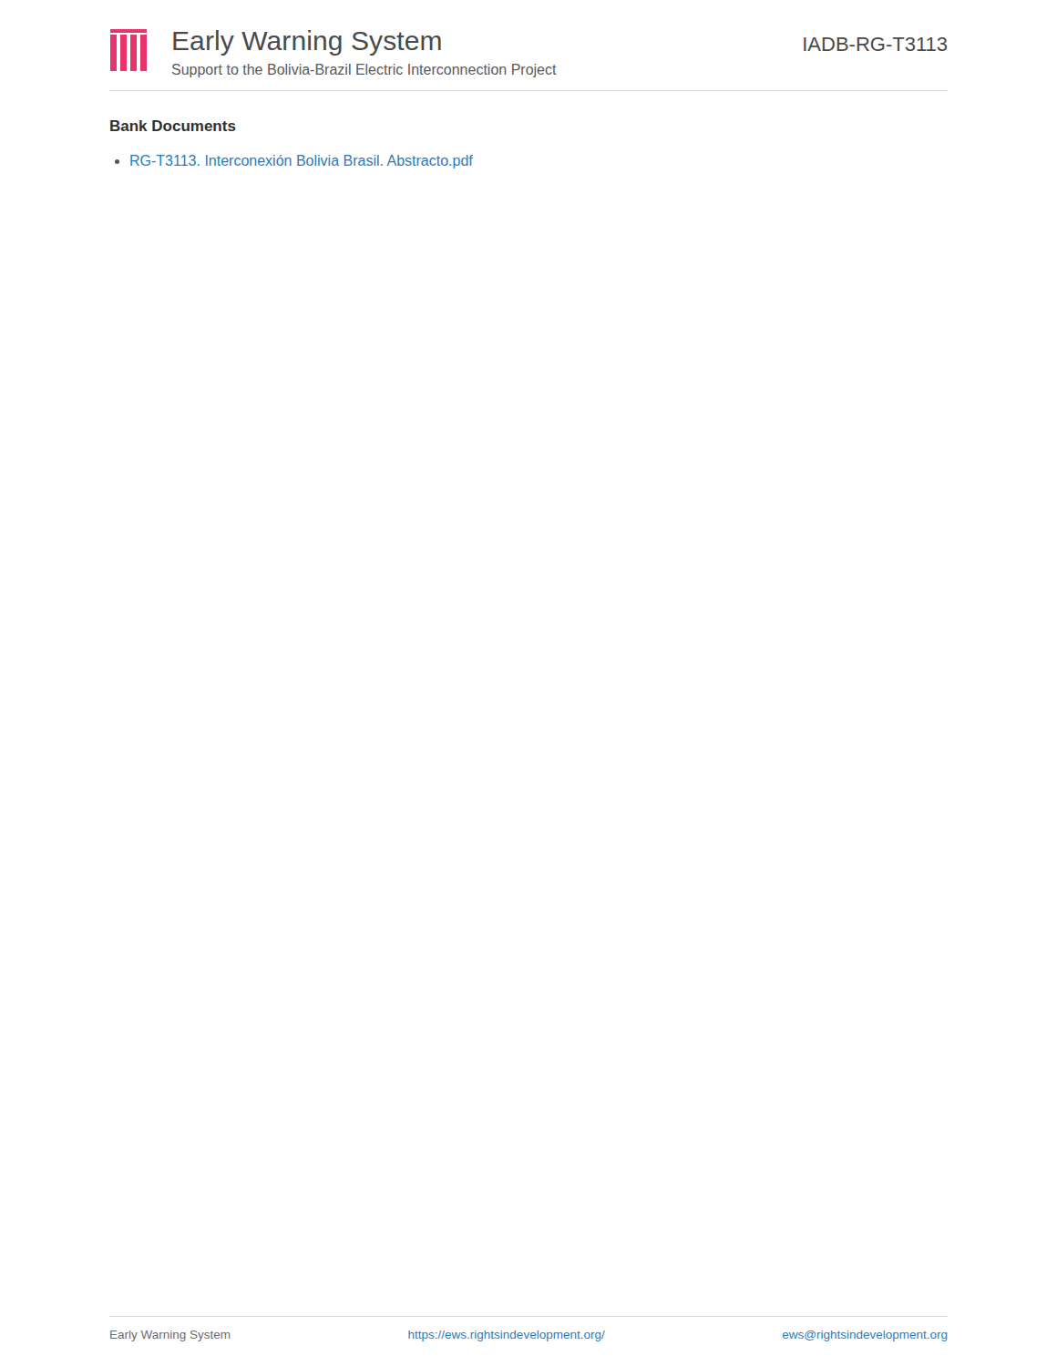Early Warning System
Support to the Bolivia-Brazil Electric Interconnection Project
IADB-RG-T3113
Bank Documents
RG-T3113. Interconexión Bolivia Brasil. Abstracto.pdf
Early Warning System
https://ews.rightsindevelopment.org/
ews@rightsindevelopment.org